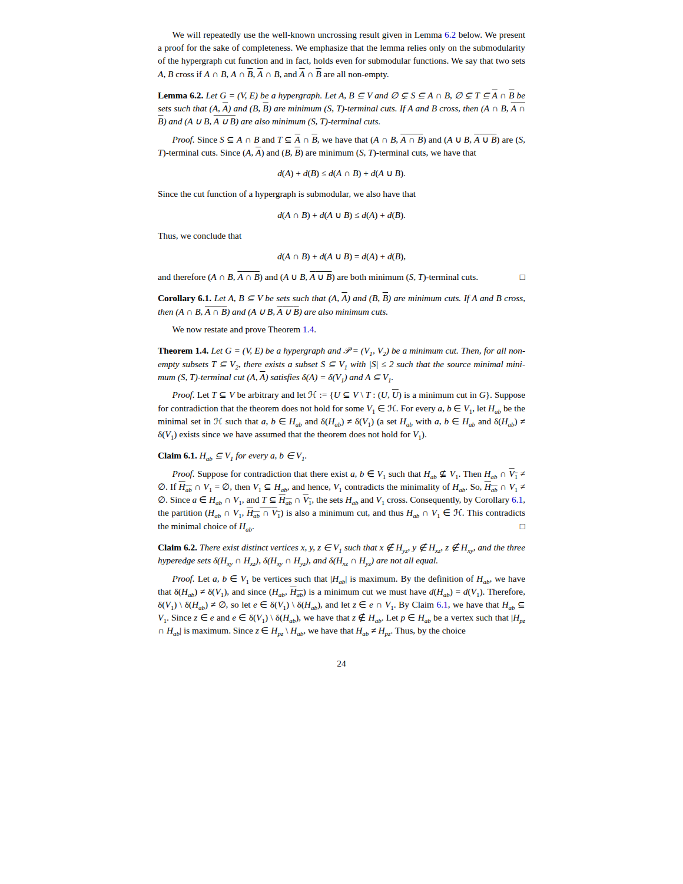We will repeatedly use the well-known uncrossing result given in Lemma 6.2 below. We present a proof for the sake of completeness. We emphasize that the lemma relies only on the submodularity of the hypergraph cut function and in fact, holds even for submodular functions. We say that two sets A, B cross if A ∩ B, A ∩ B, A ∩ B, and A ∩ B are all non-empty.
Lemma 6.2. Let G = (V, E) be a hypergraph. Let A, B ⊆ V and ∅ ⊊ S ⊆ A ∩ B, ∅ ⊊ T ⊆ A ∩ B be sets such that (A, A) and (B, B) are minimum (S, T)-terminal cuts. If A and B cross, then (A ∩ B, A ∩ B) and (A ∪ B, A ∪ B) are also minimum (S, T)-terminal cuts.
Proof. Since S ⊆ A ∩ B and T ⊆ A ∩ B, we have that (A ∩ B, A ∩ B) and (A ∪ B, A ∪ B) are (S, T)-terminal cuts. Since (A, A) and (B, B) are minimum (S, T)-terminal cuts, we have that
d(A) + d(B) ≤ d(A ∩ B) + d(A ∪ B).
Since the cut function of a hypergraph is submodular, we also have that
d(A ∩ B) + d(A ∪ B) ≤ d(A) + d(B).
Thus, we conclude that
d(A ∩ B) + d(A ∪ B) = d(A) + d(B),
and therefore (A ∩ B, A ∩ B) and (A ∪ B, A ∪ B) are both minimum (S, T)-terminal cuts.
Corollary 6.1. Let A, B ⊆ V be sets such that (A, A) and (B, B) are minimum cuts. If A and B cross, then (A ∩ B, A ∩ B) and (A ∪ B, A ∪ B) are also minimum cuts.
We now restate and prove Theorem 1.4.
Theorem 1.4. Let G = (V, E) be a hypergraph and 𝒫 = (V1, V2) be a minimum cut. Then, for all non-empty subsets T ⊆ V2, there exists a subset S ⊆ V1 with |S| ≤ 2 such that the source minimal minimum (S, T)-terminal cut (A, A) satisfies δ(A) = δ(V1) and A ⊆ V1.
Proof. Let T ⊆ V be arbitrary and let ℋ := {U ⊆ V \ T : (U, U) is a minimum cut in G}. Suppose for contradiction that the theorem does not hold for some V1 ∈ ℋ. For every a, b ∈ V1, let Hab be the minimal set in ℋ such that a, b ∈ Hab and δ(Hab) ≠ δ(V1) (a set Hab with a, b ∈ Hab and δ(Hab) ≠ δ(V1) exists since we have assumed that the theorem does not hold for V1).
Claim 6.1. Hab ⊆ V1 for every a, b ∈ V1.
Proof. Suppose for contradiction that there exist a, b ∈ V1 such that Hab ⊈ V1. Then Hab ∩ V1 ≠ ∅. If Hab ∩ V1 = ∅, then V1 ⊆ Hab, and hence, V1 contradicts the minimality of Hab. So, Hab ∩ V1 ≠ ∅. Since a ∈ Hab ∩ V1, and T ⊆ Hab ∩ V1, the sets Hab and V1 cross. Consequently, by Corollary 6.1, the partition (Hab ∩ V1, Hab ∩ V1) is also a minimum cut, and thus Hab ∩ V1 ∈ ℋ. This contradicts the minimal choice of Hab.
Claim 6.2. There exist distinct vertices x, y, z ∈ V1 such that x ∉ Hyz, y ∉ Hxz, z ∉ Hxy, and the three hyperedge sets δ(Hxy ∩ Hxz), δ(Hxy ∩ Hyz), and δ(Hxz ∩ Hyz) are not all equal.
Proof. Let a, b ∈ V1 be vertices such that |Hab| is maximum. By the definition of Hab, we have that δ(Hab) ≠ δ(V1), and since (Hab, Hab) is a minimum cut we must have d(Hab) = d(V1). Therefore, δ(V1) \ δ(Hab) ≠ ∅, so let e ∈ δ(V1) \ δ(Hab), and let z ∈ e ∩ V1. By Claim 6.1, we have that Hab ⊆ V1. Since z ∈ e and e ∈ δ(V1) \ δ(Hab), we have that z ∉ Hab. Let p ∈ Hab be a vertex such that |Hpz ∩ Hab| is maximum. Since z ∈ Hpz \ Hab, we have that Hab ≠ Hpz. Thus, by the choice
24